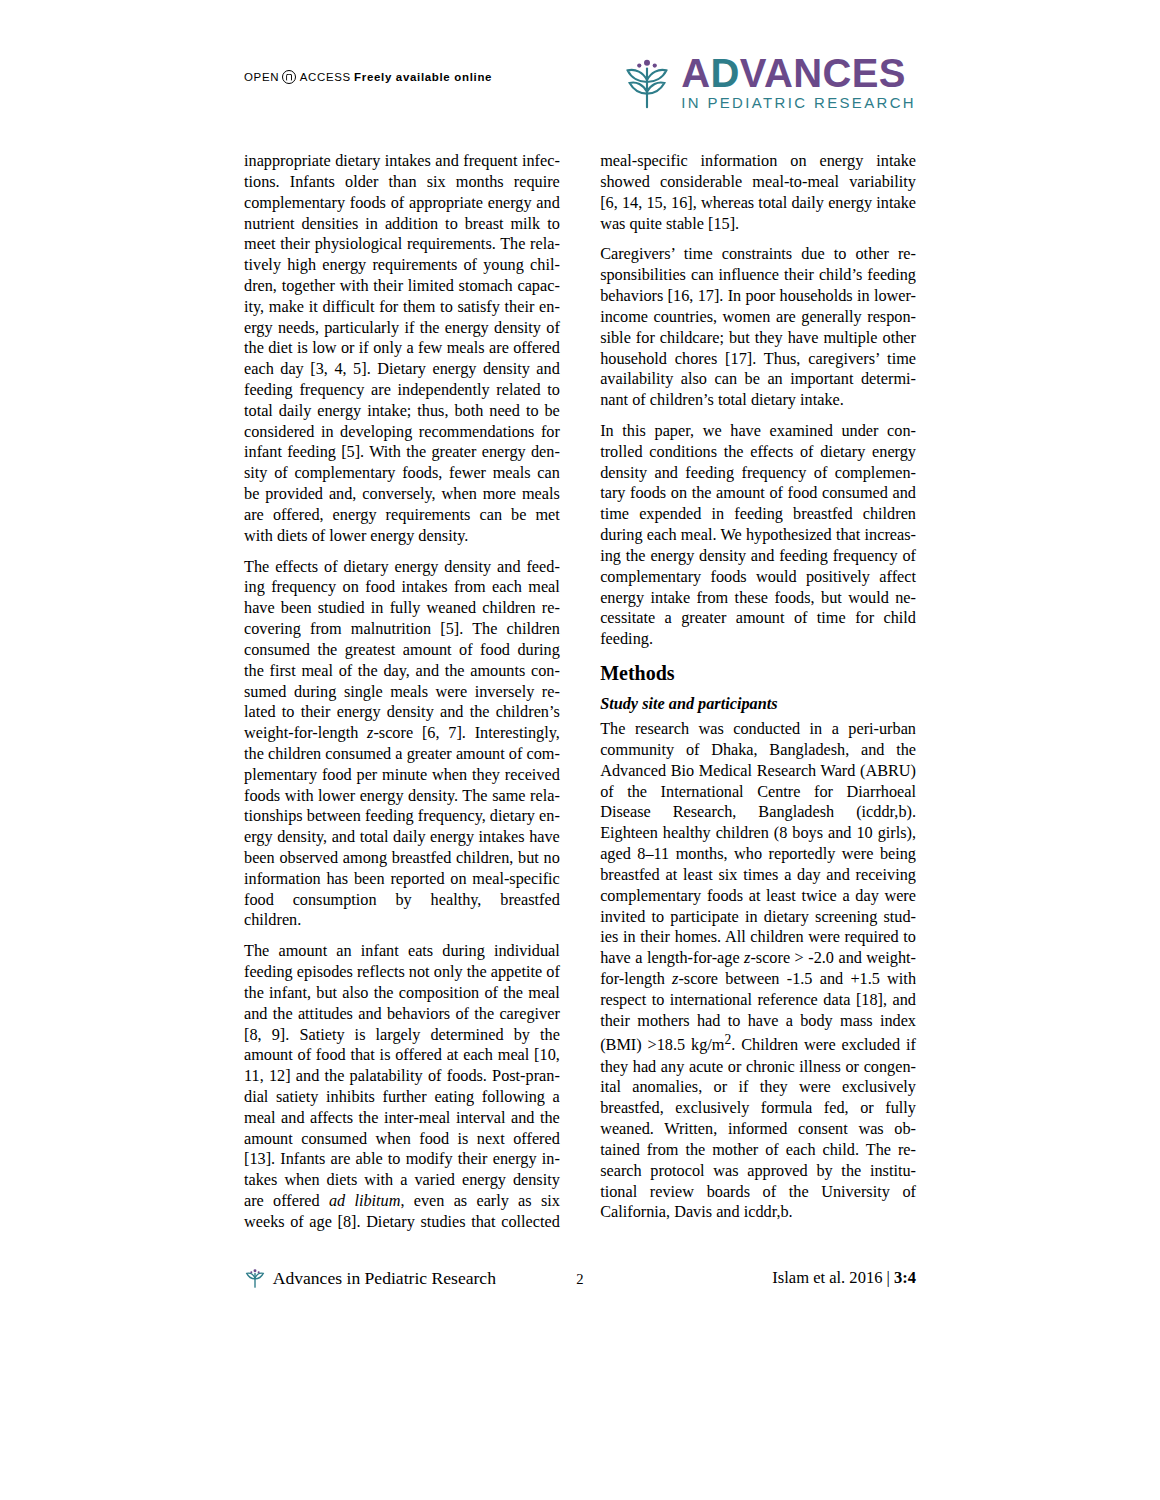OPEN ACCESS Freely available online
ADVANCES IN PEDIATRIC RESEARCH
inappropriate dietary intakes and frequent infections. Infants older than six months require complementary foods of appropriate energy and nutrient densities in addition to breast milk to meet their physiological requirements. The relatively high energy requirements of young children, together with their limited stomach capacity, make it difficult for them to satisfy their energy needs, particularly if the energy density of the diet is low or if only a few meals are offered each day [3, 4, 5]. Dietary energy density and feeding frequency are independently related to total daily energy intake; thus, both need to be considered in developing recommendations for infant feeding [5]. With the greater energy density of complementary foods, fewer meals can be provided and, conversely, when more meals are offered, energy requirements can be met with diets of lower energy density.
The effects of dietary energy density and feeding frequency on food intakes from each meal have been studied in fully weaned children recovering from malnutrition [5]. The children consumed the greatest amount of food during the first meal of the day, and the amounts consumed during single meals were inversely related to their energy density and the children’s weight-for-length z-score [6, 7]. Interestingly, the children consumed a greater amount of complementary food per minute when they received foods with lower energy density. The same relationships between feeding frequency, dietary energy density, and total daily energy intakes have been observed among breastfed children, but no information has been reported on meal-specific food consumption by healthy, breastfed children.
The amount an infant eats during individual feeding episodes reflects not only the appetite of the infant, but also the composition of the meal and the attitudes and behaviors of the caregiver [8, 9]. Satiety is largely determined by the amount of food that is offered at each meal [10, 11, 12] and the palatability of foods. Post-prandial satiety inhibits further eating following a meal and affects the inter-meal interval and the amount consumed when food is next offered [13]. Infants are able to modify their energy intakes when diets with a varied energy density are offered ad libitum, even as early as six weeks of age [8]. Dietary studies that collected meal-specific information on energy intake showed considerable meal-to-meal variability [6, 14, 15, 16], whereas total daily energy intake was quite stable [15].
Caregivers’ time constraints due to other responsibilities can influence their child’s feeding behaviors [16, 17]. In poor households in lower-income countries, women are generally responsible for childcare; but they have multiple other household chores [17]. Thus, caregivers’ time availability also can be an important determinant of children’s total dietary intake.
In this paper, we have examined under controlled conditions the effects of dietary energy density and feeding frequency of complementary foods on the amount of food consumed and time expended in feeding breastfed children during each meal. We hypothesized that increasing the energy density and feeding frequency of complementary foods would positively affect energy intake from these foods, but would necessitate a greater amount of time for child feeding.
Methods
Study site and participants
The research was conducted in a peri-urban community of Dhaka, Bangladesh, and the Advanced Bio Medical Research Ward (ABRU) of the International Centre for Diarrhoeal Disease Research, Bangladesh (icddr,b). Eighteen healthy children (8 boys and 10 girls), aged 8–11 months, who reportedly were being breastfed at least six times a day and receiving complementary foods at least twice a day were invited to participate in dietary screening studies in their homes. All children were required to have a length-for-age z-score > -2.0 and weight-for-length z-score between -1.5 and +1.5 with respect to international reference data [18], and their mothers had to have a body mass index (BMI) >18.5 kg/m2. Children were excluded if they had any acute or chronic illness or congenital anomalies, or if they were exclusively breastfed, exclusively formula fed, or fully weaned. Written, informed consent was obtained from the mother of each child. The research protocol was approved by the institutional review boards of the University of California, Davis and icddr,b.
Advances in Pediatric Research
2
Islam et al. 2016 | 3:4